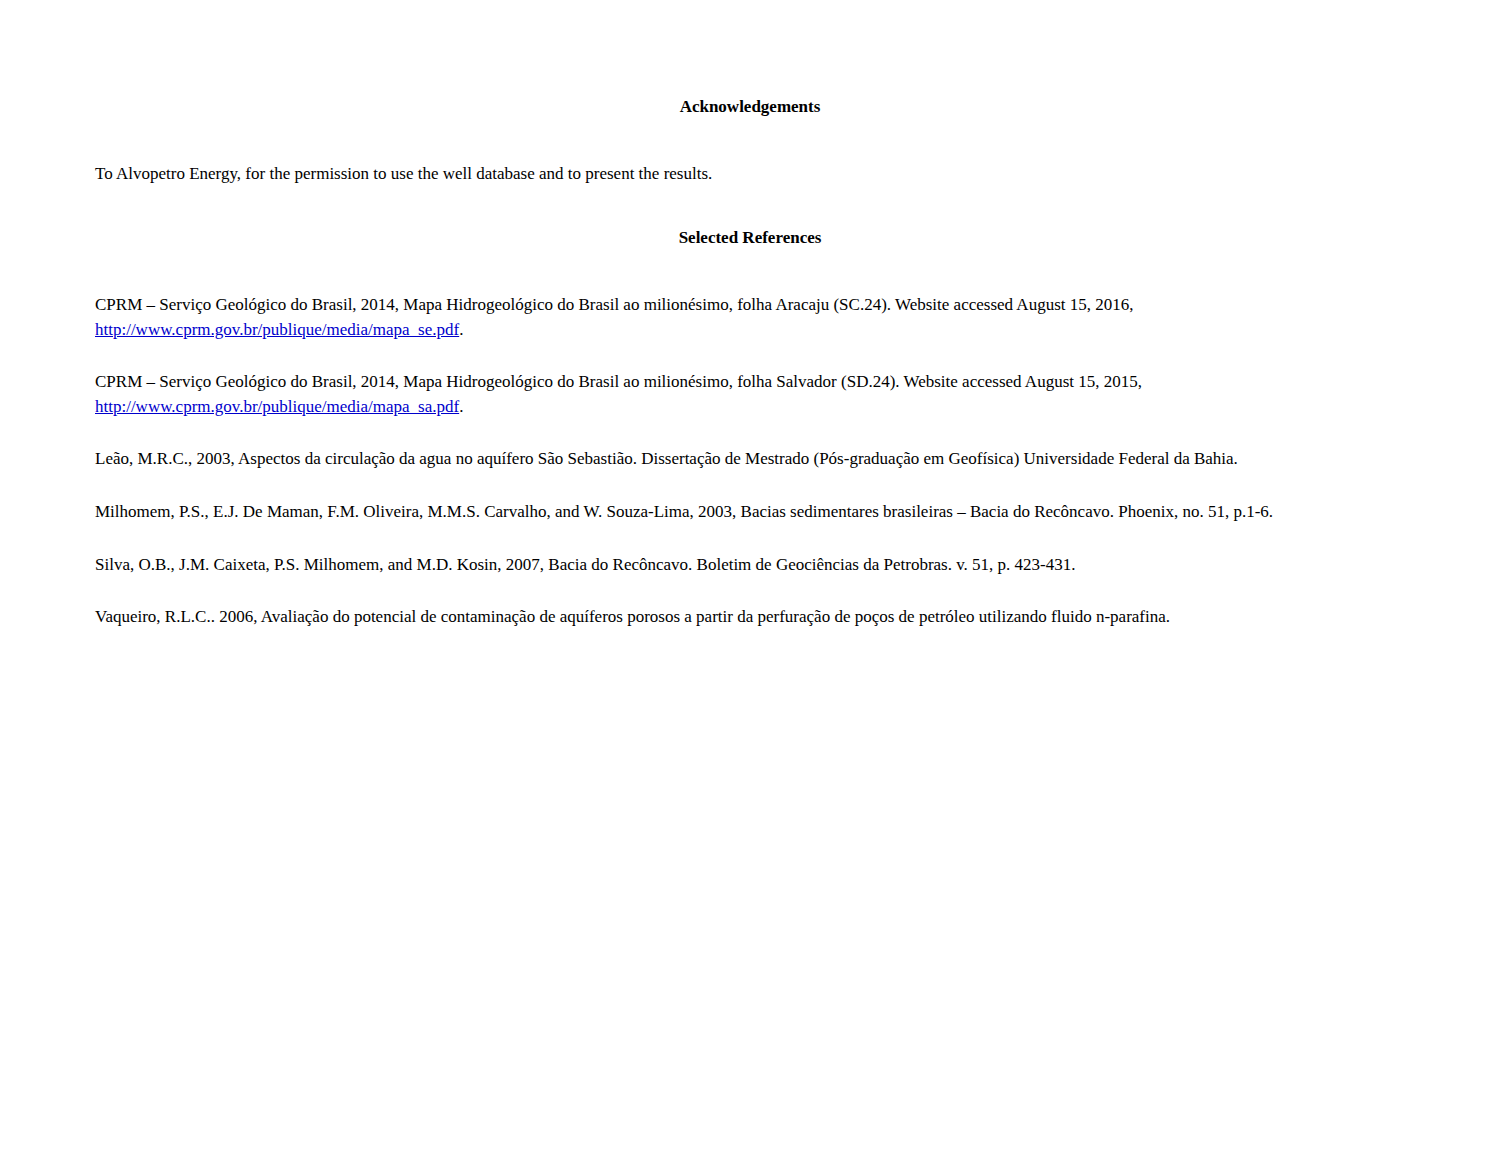Acknowledgements
To Alvopetro Energy, for the permission to use the well database and to present the results.
Selected References
CPRM – Serviço Geológico do Brasil, 2014, Mapa Hidrogeológico do Brasil ao milionésimo, folha Aracaju (SC.24). Website accessed August 15, 2016, http://www.cprm.gov.br/publique/media/mapa_se.pdf.
CPRM – Serviço Geológico do Brasil, 2014, Mapa Hidrogeológico do Brasil ao milionésimo, folha Salvador (SD.24). Website accessed August 15, 2015, http://www.cprm.gov.br/publique/media/mapa_sa.pdf.
Leão, M.R.C., 2003, Aspectos da circulação da agua no aquífero São Sebastião. Dissertação de Mestrado (Pós-graduação em Geofísica) Universidade Federal da Bahia.
Milhomem, P.S., E.J. De Maman, F.M. Oliveira, M.M.S. Carvalho, and W. Souza-Lima, 2003, Bacias sedimentares brasileiras – Bacia do Recôncavo. Phoenix, no. 51, p.1-6.
Silva, O.B., J.M. Caixeta, P.S. Milhomem, and M.D. Kosin, 2007, Bacia do Recôncavo. Boletim de Geociências da Petrobras. v. 51, p. 423-431.
Vaqueiro, R.L.C.. 2006, Avaliação do potencial de contaminação de aquíferos porosos a partir da perfuração de poços de petróleo utilizando fluido n-parafina.